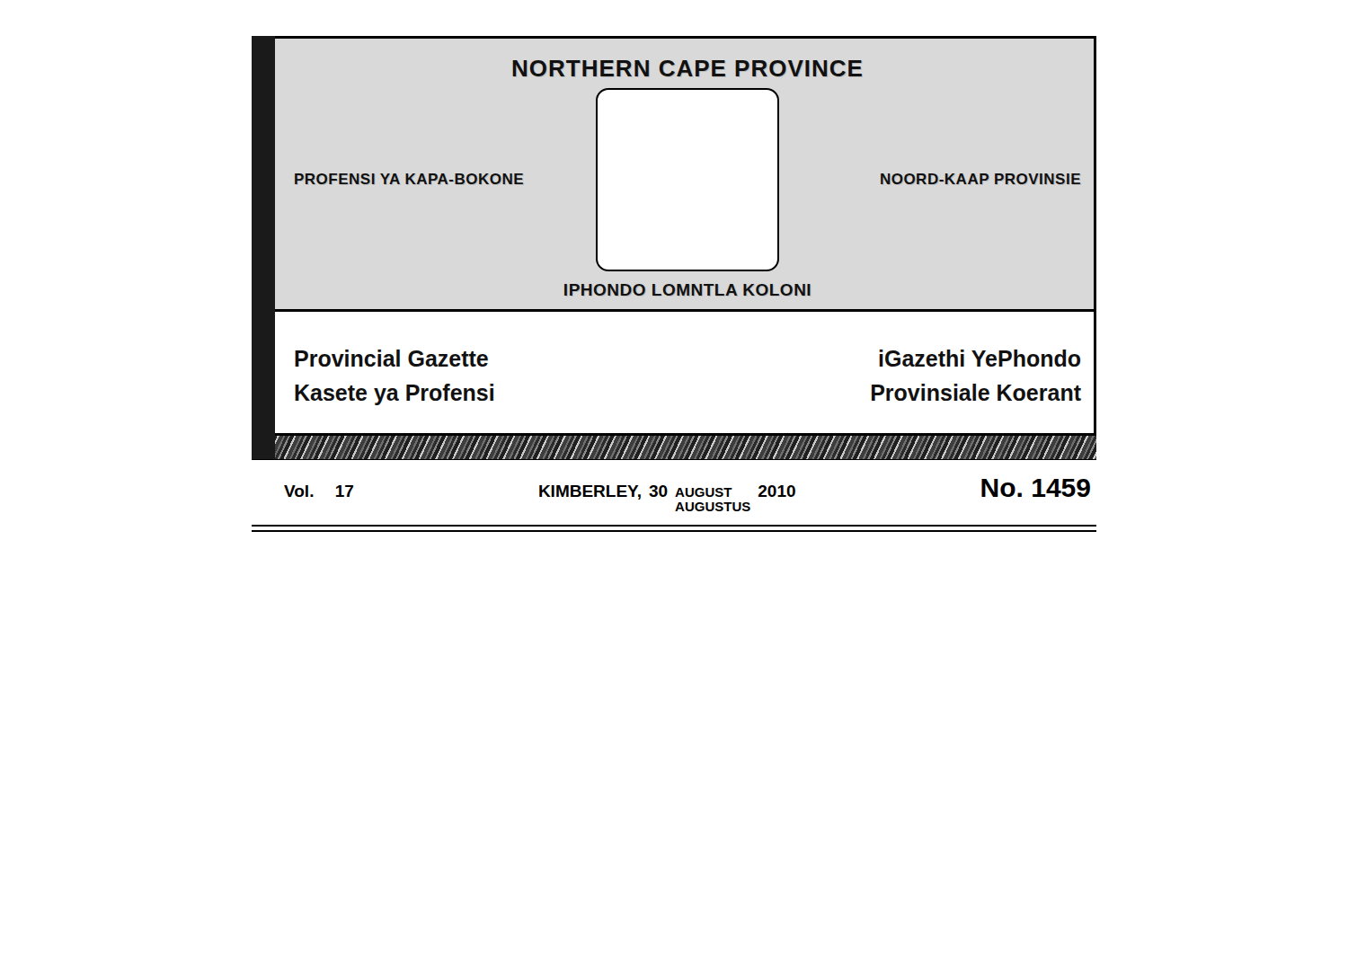NORTHERN CAPE PROVINCE
PROFENSI YA KAPA-BOKONE
NOORD-KAAP PROVINSIE
IPHONDO LOMNTLA KOLONI
Provincial Gazette
Kasete ya Profensi
iGazethi YePhondo
Provinsiale Koerant
Vol. 17
KIMBERLEY, 30 AUGUST AUGUSTUS 2010
No. 1459